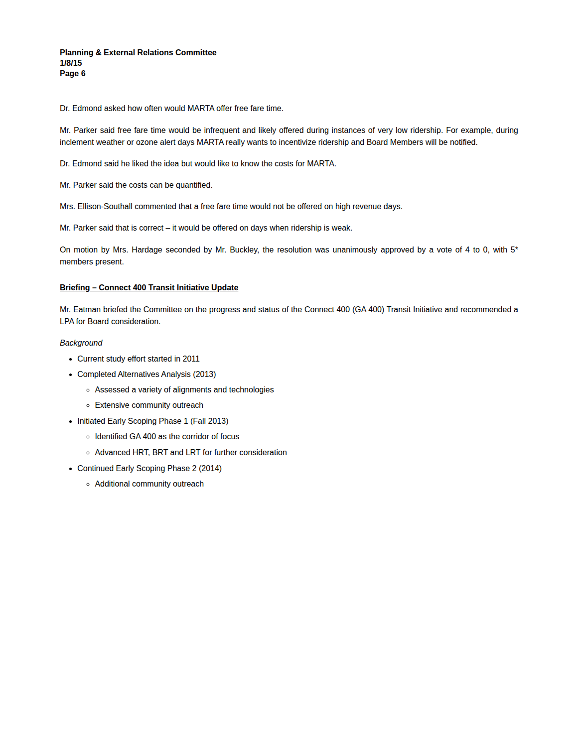Planning & External Relations Committee
1/8/15
Page 6
Dr. Edmond asked how often would MARTA offer free fare time.
Mr. Parker said free fare time would be infrequent and likely offered during instances of very low ridership. For example, during inclement weather or ozone alert days MARTA really wants to incentivize ridership and Board Members will be notified.
Dr. Edmond said he liked the idea but would like to know the costs for MARTA.
Mr. Parker said the costs can be quantified.
Mrs. Ellison-Southall commented that a free fare time would not be offered on high revenue days.
Mr. Parker said that is correct – it would be offered on days when ridership is weak.
On motion by Mrs. Hardage seconded by Mr. Buckley, the resolution was unanimously approved by a vote of 4 to 0, with 5* members present.
Briefing – Connect 400 Transit Initiative Update
Mr. Eatman briefed the Committee on the progress and status of the Connect 400 (GA 400) Transit Initiative and recommended a LPA for Board consideration.
Background
Current study effort started in 2011
Completed Alternatives Analysis (2013)
Assessed a variety of alignments and technologies
Extensive community outreach
Initiated Early Scoping Phase 1 (Fall 2013)
Identified GA 400 as the corridor of focus
Advanced HRT, BRT and LRT for further consideration
Continued Early Scoping Phase 2 (2014)
Additional community outreach